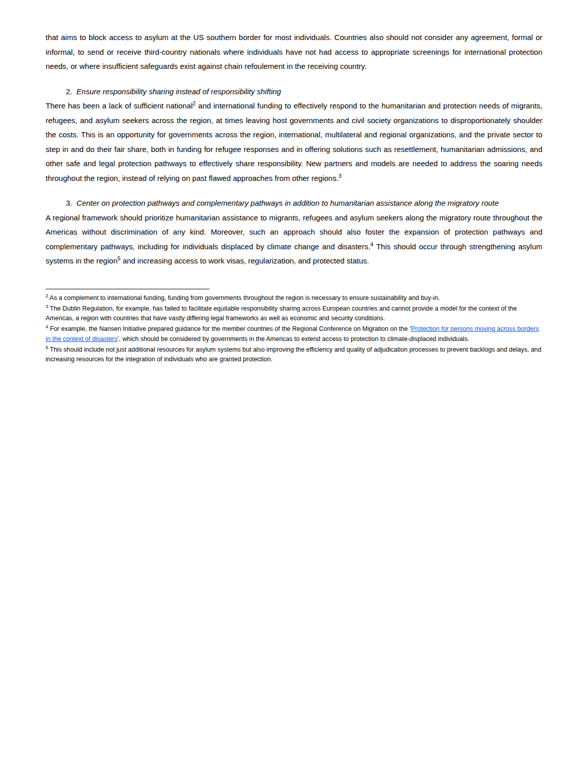that aims to block access to asylum at the US southern border for most individuals. Countries also should not consider any agreement, formal or informal, to send or receive third-country nationals where individuals have not had access to appropriate screenings for international protection needs, or where insufficient safeguards exist against chain refoulement in the receiving country.
2. Ensure responsibility sharing instead of responsibility shifting
There has been a lack of sufficient national2 and international funding to effectively respond to the humanitarian and protection needs of migrants, refugees, and asylum seekers across the region, at times leaving host governments and civil society organizations to disproportionately shoulder the costs. This is an opportunity for governments across the region, international, multilateral and regional organizations, and the private sector to step in and do their fair share, both in funding for refugee responses and in offering solutions such as resettlement, humanitarian admissions, and other safe and legal protection pathways to effectively share responsibility. New partners and models are needed to address the soaring needs throughout the region, instead of relying on past flawed approaches from other regions.3
3. Center on protection pathways and complementary pathways in addition to humanitarian assistance along the migratory route
A regional framework should prioritize humanitarian assistance to migrants, refugees and asylum seekers along the migratory route throughout the Americas without discrimination of any kind. Moreover, such an approach should also foster the expansion of protection pathways and complementary pathways, including for individuals displaced by climate change and disasters.4 This should occur through strengthening asylum systems in the region5 and increasing access to work visas, regularization, and protected status.
2 As a complement to international funding, funding from governments throughout the region is necessary to ensure sustainability and buy-in.
3 The Dublin Regulation, for example, has failed to facilitate equitable responsibility sharing across European countries and cannot provide a model for the context of the Americas, a region with countries that have vastly differing legal frameworks as well as economic and security conditions.
4 For example, the Nansen Initiative prepared guidance for the member countries of the Regional Conference on Migration on the ‘Protection for persons moving across borders in the context of disasters’, which should be considered by governments in the Americas to extend access to protection to climate-displaced individuals.
5 This should include not just additional resources for asylum systems but also improving the efficiency and quality of adjudication processes to prevent backlogs and delays, and increasing resources for the integration of individuals who are granted protection.